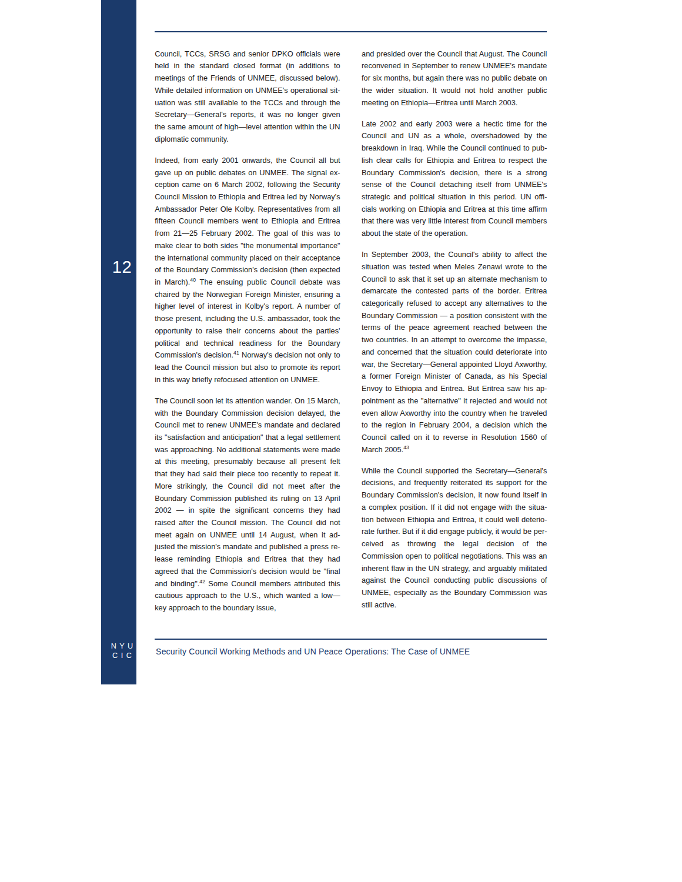12
N Y U C I C
Council, TCCs, SRSG and senior DPKO officials were held in the standard closed format (in additions to meetings of the Friends of UNMEE, discussed below). While detailed information on UNMEE's operational situation was still available to the TCCs and through the Secretary—General's reports, it was no longer given the same amount of high—level attention within the UN diplomatic community.
Indeed, from early 2001 onwards, the Council all but gave up on public debates on UNMEE. The signal exception came on 6 March 2002, following the Security Council Mission to Ethiopia and Eritrea led by Norway's Ambassador Peter Ole Kolby. Representatives from all fifteen Council members went to Ethiopia and Eritrea from 21—25 February 2002. The goal of this was to make clear to both sides "the monumental importance" the international community placed on their acceptance of the Boundary Commission's decision (then expected in March).40 The ensuing public Council debate was chaired by the Norwegian Foreign Minister, ensuring a higher level of interest in Kolby's report. A number of those present, including the U.S. ambassador, took the opportunity to raise their concerns about the parties' political and technical readiness for the Boundary Commission's decision.41 Norway's decision not only to lead the Council mission but also to promote its report in this way briefly refocused attention on UNMEE.
The Council soon let its attention wander. On 15 March, with the Boundary Commission decision delayed, the Council met to renew UNMEE's mandate and declared its "satisfaction and anticipation" that a legal settlement was approaching. No additional statements were made at this meeting, presumably because all present felt that they had said their piece too recently to repeat it. More strikingly, the Council did not meet after the Boundary Commission published its ruling on 13 April 2002 — in spite the significant concerns they had raised after the Council mission. The Council did not meet again on UNMEE until 14 August, when it adjusted the mission's mandate and published a press release reminding Ethiopia and Eritrea that they had agreed that the Commission's decision would be "final and binding".42 Some Council members attributed this cautious approach to the U.S., which wanted a low—key approach to the boundary issue,
and presided over the Council that August. The Council reconvened in September to renew UNMEE's mandate for six months, but again there was no public debate on the wider situation. It would not hold another public meeting on Ethiopia—Eritrea until March 2003.
Late 2002 and early 2003 were a hectic time for the Council and UN as a whole, overshadowed by the breakdown in Iraq. While the Council continued to publish clear calls for Ethiopia and Eritrea to respect the Boundary Commission's decision, there is a strong sense of the Council detaching itself from UNMEE's strategic and political situation in this period. UN officials working on Ethiopia and Eritrea at this time affirm that there was very little interest from Council members about the state of the operation.
In September 2003, the Council's ability to affect the situation was tested when Meles Zenawi wrote to the Council to ask that it set up an alternate mechanism to demarcate the contested parts of the border. Eritrea categorically refused to accept any alternatives to the Boundary Commission — a position consistent with the terms of the peace agreement reached between the two countries. In an attempt to overcome the impasse, and concerned that the situation could deteriorate into war, the Secretary—General appointed Lloyd Axworthy, a former Foreign Minister of Canada, as his Special Envoy to Ethiopia and Eritrea. But Eritrea saw his appointment as the "alternative" it rejected and would not even allow Axworthy into the country when he traveled to the region in February 2004, a decision which the Council called on it to reverse in Resolution 1560 of March 2005.43
While the Council supported the Secretary—General's decisions, and frequently reiterated its support for the Boundary Commission's decision, it now found itself in a complex position. If it did not engage with the situation between Ethiopia and Eritrea, it could well deteriorate further. But if it did engage publicly, it would be perceived as throwing the legal decision of the Commission open to political negotiations. This was an inherent flaw in the UN strategy, and arguably militated against the Council conducting public discussions of UNMEE, especially as the Boundary Commission was still active.
Security Council Working Methods and UN Peace Operations: The Case of UNMEE